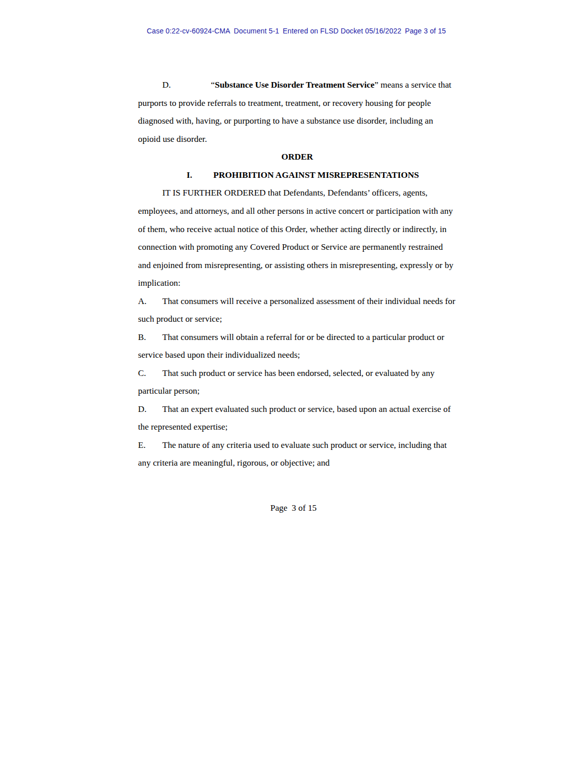Case 0:22-cv-60924-CMA Document 5-1 Entered on FLSD Docket 05/16/2022 Page 3 of 15
D. “Substance Use Disorder Treatment Service” means a service that purports to provide referrals to treatment, treatment, or recovery housing for people diagnosed with, having, or purporting to have a substance use disorder, including an opioid use disorder.
ORDER
I. PROHIBITION AGAINST MISREPRESENTATIONS
IT IS FURTHER ORDERED that Defendants, Defendants’ officers, agents, employees, and attorneys, and all other persons in active concert or participation with any of them, who receive actual notice of this Order, whether acting directly or indirectly, in connection with promoting any Covered Product or Service are permanently restrained and enjoined from misrepresenting, or assisting others in misrepresenting, expressly or by implication:
A. That consumers will receive a personalized assessment of their individual needs for such product or service;
B. That consumers will obtain a referral for or be directed to a particular product or service based upon their individualized needs;
C. That such product or service has been endorsed, selected, or evaluated by any particular person;
D. That an expert evaluated such product or service, based upon an actual exercise of the represented expertise;
E. The nature of any criteria used to evaluate such product or service, including that any criteria are meaningful, rigorous, or objective; and
Page 3 of 15